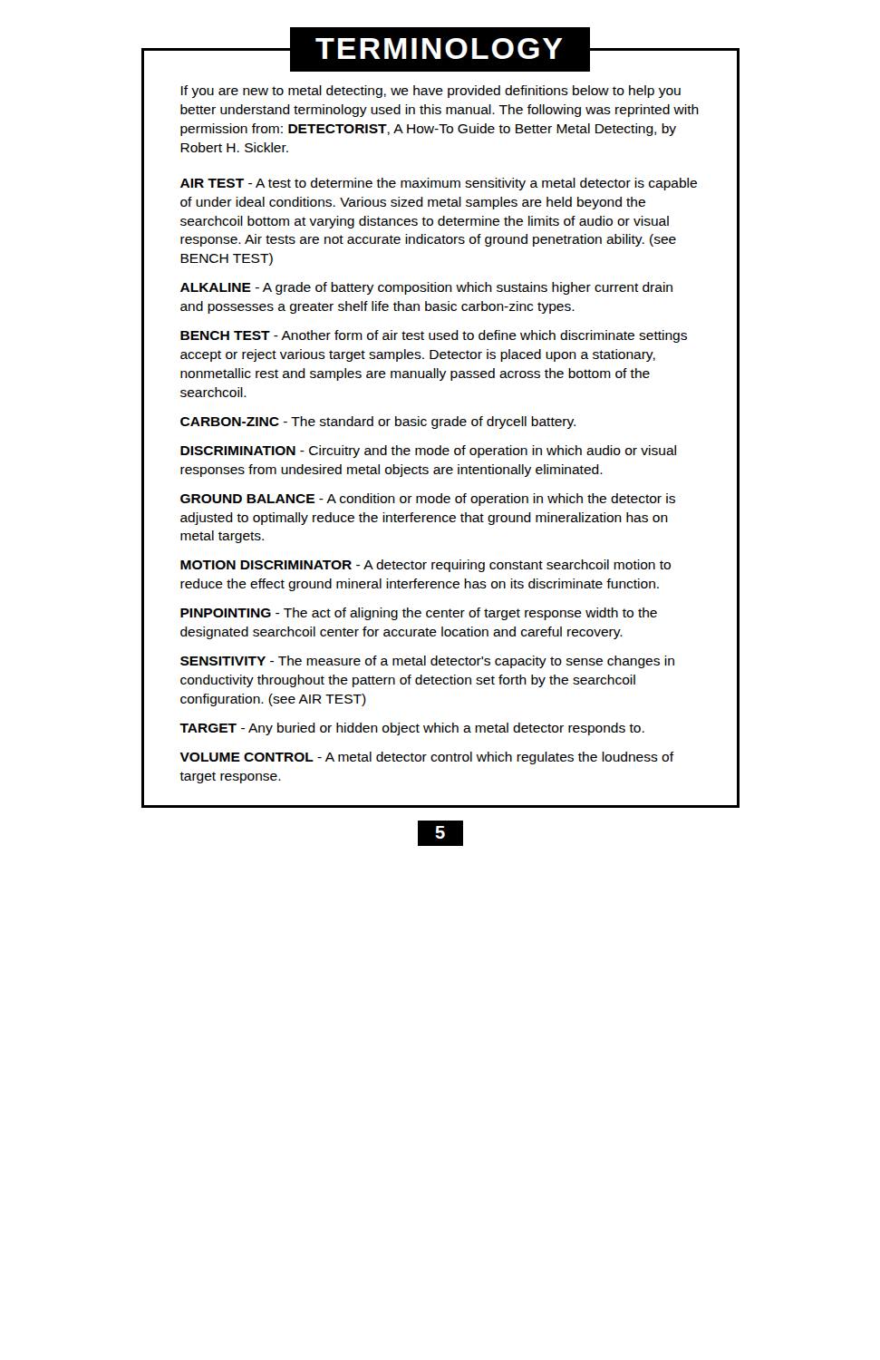TERMINOLOGY
If you are new to metal detecting, we have provided definitions below to help you better understand terminology used in this manual. The following was reprinted with permission from: DETECTORIST, A How-To Guide to Better Metal Detecting, by Robert H. Sickler.
AIR TEST - A test to determine the maximum sensitivity a metal detector is capable of under ideal conditions. Various sized metal samples are held beyond the searchcoil bottom at varying distances to determine the limits of audio or visual response. Air tests are not accurate indicators of ground penetration ability. (see BENCH TEST)
ALKALINE - A grade of battery composition which sustains higher current drain and possesses a greater shelf life than basic carbon-zinc types.
BENCH TEST - Another form of air test used to define which discriminate settings accept or reject various target samples. Detector is placed upon a stationary, nonmetallic rest and samples are manually passed across the bottom of the searchcoil.
CARBON-ZINC - The standard or basic grade of drycell battery.
DISCRIMINATION - Circuitry and the mode of operation in which audio or visual responses from undesired metal objects are intentionally eliminated.
GROUND BALANCE - A condition or mode of operation in which the detector is adjusted to optimally reduce the interference that ground mineralization has on metal targets.
MOTION DISCRIMINATOR - A detector requiring constant searchcoil motion to reduce the effect ground mineral interference has on its discriminate function.
PINPOINTING - The act of aligning the center of target response width to the designated searchcoil center for accurate location and careful recovery.
SENSITIVITY - The measure of a metal detector's capacity to sense changes in conductivity throughout the pattern of detection set forth by the searchcoil configuration. (see AIR TEST)
TARGET - Any buried or hidden object which a metal detector responds to.
VOLUME CONTROL - A metal detector control which regulates the loudness of target response.
5